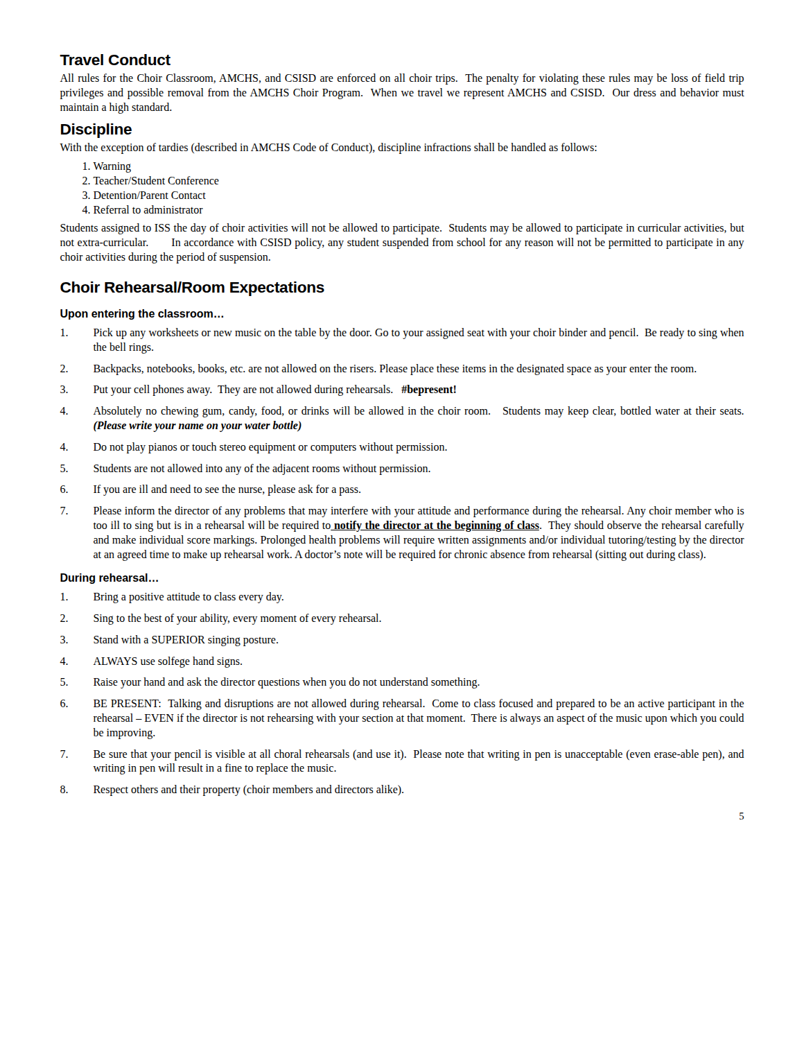Travel Conduct
All rules for the Choir Classroom, AMCHS, and CSISD are enforced on all choir trips. The penalty for violating these rules may be loss of field trip privileges and possible removal from the AMCHS Choir Program. When we travel we represent AMCHS and CSISD. Our dress and behavior must maintain a high standard.
Discipline
With the exception of tardies (described in AMCHS Code of Conduct), discipline infractions shall be handled as follows:
Warning
Teacher/Student Conference
Detention/Parent Contact
Referral to administrator
Students assigned to ISS the day of choir activities will not be allowed to participate. Students may be allowed to participate in curricular activities, but not extra-curricular. In accordance with CSISD policy, any student suspended from school for any reason will not be permitted to participate in any choir activities during the period of suspension.
Choir Rehearsal/Room Expectations
Upon entering the classroom…
Pick up any worksheets or new music on the table by the door. Go to your assigned seat with your choir binder and pencil. Be ready to sing when the bell rings.
Backpacks, notebooks, books, etc. are not allowed on the risers. Please place these items in the designated space as your enter the room.
Put your cell phones away. They are not allowed during rehearsals. #bepresent!
Absolutely no chewing gum, candy, food, or drinks will be allowed in the choir room. Students may keep clear, bottled water at their seats. (Please write your name on your water bottle)
Do not play pianos or touch stereo equipment or computers without permission.
Students are not allowed into any of the adjacent rooms without permission.
If you are ill and need to see the nurse, please ask for a pass.
Please inform the director of any problems that may interfere with your attitude and performance during the rehearsal. Any choir member who is too ill to sing but is in a rehearsal will be required to notify the director at the beginning of class. They should observe the rehearsal carefully and make individual score markings. Prolonged health problems will require written assignments and/or individual tutoring/testing by the director at an agreed time to make up rehearsal work. A doctor’s note will be required for chronic absence from rehearsal (sitting out during class).
During rehearsal…
Bring a positive attitude to class every day.
Sing to the best of your ability, every moment of every rehearsal.
Stand with a SUPERIOR singing posture.
ALWAYS use solfege hand signs.
Raise your hand and ask the director questions when you do not understand something.
BE PRESENT: Talking and disruptions are not allowed during rehearsal. Come to class focused and prepared to be an active participant in the rehearsal – EVEN if the director is not rehearsing with your section at that moment. There is always an aspect of the music upon which you could be improving.
Be sure that your pencil is visible at all choral rehearsals (and use it). Please note that writing in pen is unacceptable (even erase-able pen), and writing in pen will result in a fine to replace the music.
Respect others and their property (choir members and directors alike).
5